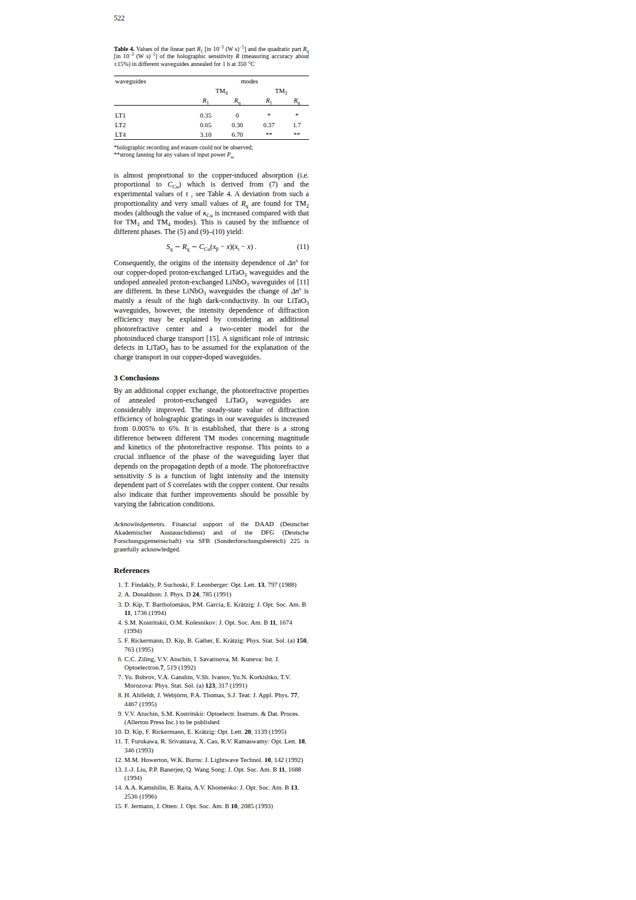522
Table 4. Values of the linear part R1 [in 10−3 (W s)−1] and the quadratic part Rq [in 10−3 (W s)−1] of the holographic sensitivity R (measuring accuracy about ±15%) in different waveguides annealed for 1 h at 350 °C
| waveguides | modes |
| | TM 4 | TM 3 |
| | R 1 | R q | R 1 | R q |
| LT1 | 0.35 | 0 | * | * |
| LT2 | 0.65 | 0.30 | 0.37 | 1.7 |
| LT4 | 3.10 | 6.70 | ** | ** |
*holographic recording and erasure could not be observed;
**strong fanning for any values of input power Pin
is almost proportional to the copper-induced absorption (i.e. proportional to CCu) which is derived from (7) and the experimental values of τ , see Table 4. A deviation from such a proportionality and very small values of Rq are found for TM2 modes (although the value of κCu is increased compared with that for TM3 and TM4 modes). This is caused by the influence of different phases. The (5) and (9)–(10) yield:
Sq ∼ Rq ∼ CCu(xβ − x)(xt − x) . (11)
Consequently, the origins of the intensity dependence of Δns for our copper-doped proton-exchanged LiTaO3 waveguides and the undoped annealed proton-exchanged LiNbO3 waveguides of [11] are different. In these LiNbO3 waveguides the change of Δns is mainly a result of the high dark-conductivity. In our LiTaO3 waveguides, however, the intensity dependence of diffraction efficiency may be explained by considering an additional photorefractive center and a two-center model for the photoinduced charge transport [15]. A significant role of intrinsic defects in LiTaO3 has to be assumed for the explanation of the charge transport in our copper-doped waveguides.
3 Conclusions
By an additional copper exchange, the photorefractive properties of annealed proton-exchanged LiTaO3 waveguides are considerably improved. The steady-state value of diffraction efficiency of holographic gratings in our waveguides is increased from 0.005% to 6%. It is established, that there is a strong difference between different TM modes concerning magnitude and kinetics of the photorefractive response. This points to a crucial influence of the phase of the waveguiding layer that depends on the propagation depth of a mode. The photorefractive sensitivity S is a function of light intensity and the intensity dependent part of S correlates with the copper content. Our results also indicate that further improvements should be possible by varying the fabrication conditions.
Acknowledgements. Financial support of the DAAD (Deutscher Akademischer Austauschdienst) and of the DFG (Deutsche Forschungsgemeinschaft) via SFB (Sonderforschungsbereich) 225 is gratefully acknowledged.
References
T. Findakly, P. Suchoski, F. Leonberger: Opt. Lett. 13, 797 (1988)
A. Donaldson: J. Phys. D 24, 785 (1991)
D. Kip, T. Bartholomäus, P.M. Garcia, E. Krätzig: J. Opt. Soc. Am. B 11, 1736 (1994)
S.M. Kostritskii, O.M. Kolesnikov: J. Opt. Soc. Am. B 11, 1674 (1994)
F. Rickermann, D. Kip, B. Gather, E. Krätzig: Phys. Stat. Sol. (a) 150, 763 (1995)
C.C. Ziling, V.V. Atuchin, I. Savatinova, M. Kuneva: Int. J. Optoelectron.7, 519 (1992)
Yu. Bobrov, V.A. Ganshin, V.Sh. Ivanov, Yu.N. Korkishko, T.V. Morozova: Phys. Stat. Sol. (a) 123, 317 (1991)
H. Ahlfeldt, J. Webjörm, P.A. Thomas, S.J. Teat: J. Appl. Phys. 77, 4467 (1995)
V.V. Atuchin, S.M. Kostritskii: Optoelectr. Instrum. & Dat. Proces. (Allerton Press Inc.) to be published
D. Kip, F. Rickermann, E. Krätzig: Opt. Lett. 20, 1139 (1995)
T. Furukawa, R. Srivastava, X. Cao, R.V. Ramaswamy: Opt. Lett. 18, 346 (1993)
M.M. Howerton, W.K. Burns: J. Lightwave Technol. 10, 142 (1992)
J.-J. Liu, P.P. Banerjee, Q. Wang Song: J. Opt. Soc. Am. B 11, 1688 (1994)
A.A. Kamshilin, B. Raita, A.V. Khomenko: J. Opt. Soc. Am. B 13, 2536 (1996)
F. Jermann, J. Otten: J. Opt. Soc. Am. B 10, 2085 (1993)